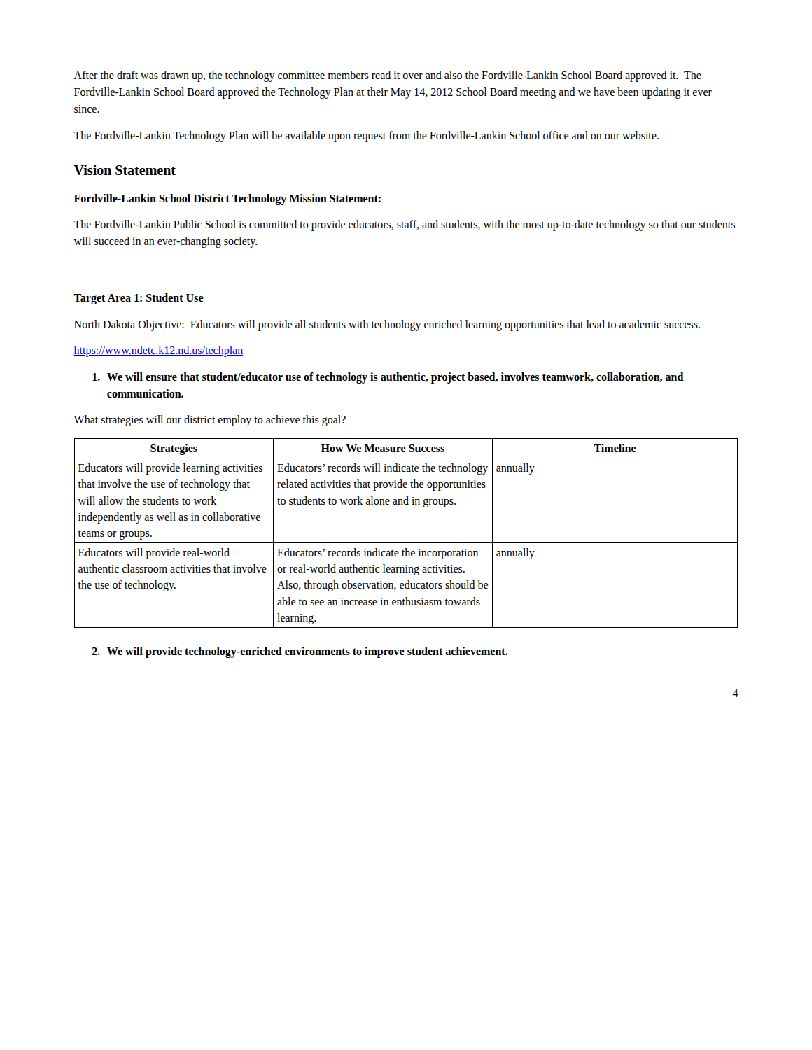After the draft was drawn up, the technology committee members read it over and also the Fordville-Lankin School Board approved it. The Fordville-Lankin School Board approved the Technology Plan at their May 14, 2012 School Board meeting and we have been updating it ever since.
The Fordville-Lankin Technology Plan will be available upon request from the Fordville-Lankin School office and on our website.
Vision Statement
Fordville-Lankin School District Technology Mission Statement:
The Fordville-Lankin Public School is committed to provide educators, staff, and students, with the most up-to-date technology so that our students will succeed in an ever-changing society.
Target Area 1: Student Use
North Dakota Objective: Educators will provide all students with technology enriched learning opportunities that lead to academic success.
https://www.ndetc.k12.nd.us/techplan
We will ensure that student/educator use of technology is authentic, project based, involves teamwork, collaboration, and communication.
What strategies will our district employ to achieve this goal?
| Strategies | How We Measure Success | Timeline |
| --- | --- | --- |
| Educators will provide learning activities that involve the use of technology that will allow the students to work independently as well as in collaborative teams or groups. | Educators’ records will indicate the technology related activities that provide the opportunities to students to work alone and in groups. | annually |
| Educators will provide real-world authentic classroom activities that involve the use of technology. | Educators’ records indicate the incorporation or real-world authentic learning activities. Also, through observation, educators should be able to see an increase in enthusiasm towards learning. | annually |
We will provide technology-enriched environments to improve student achievement.
4